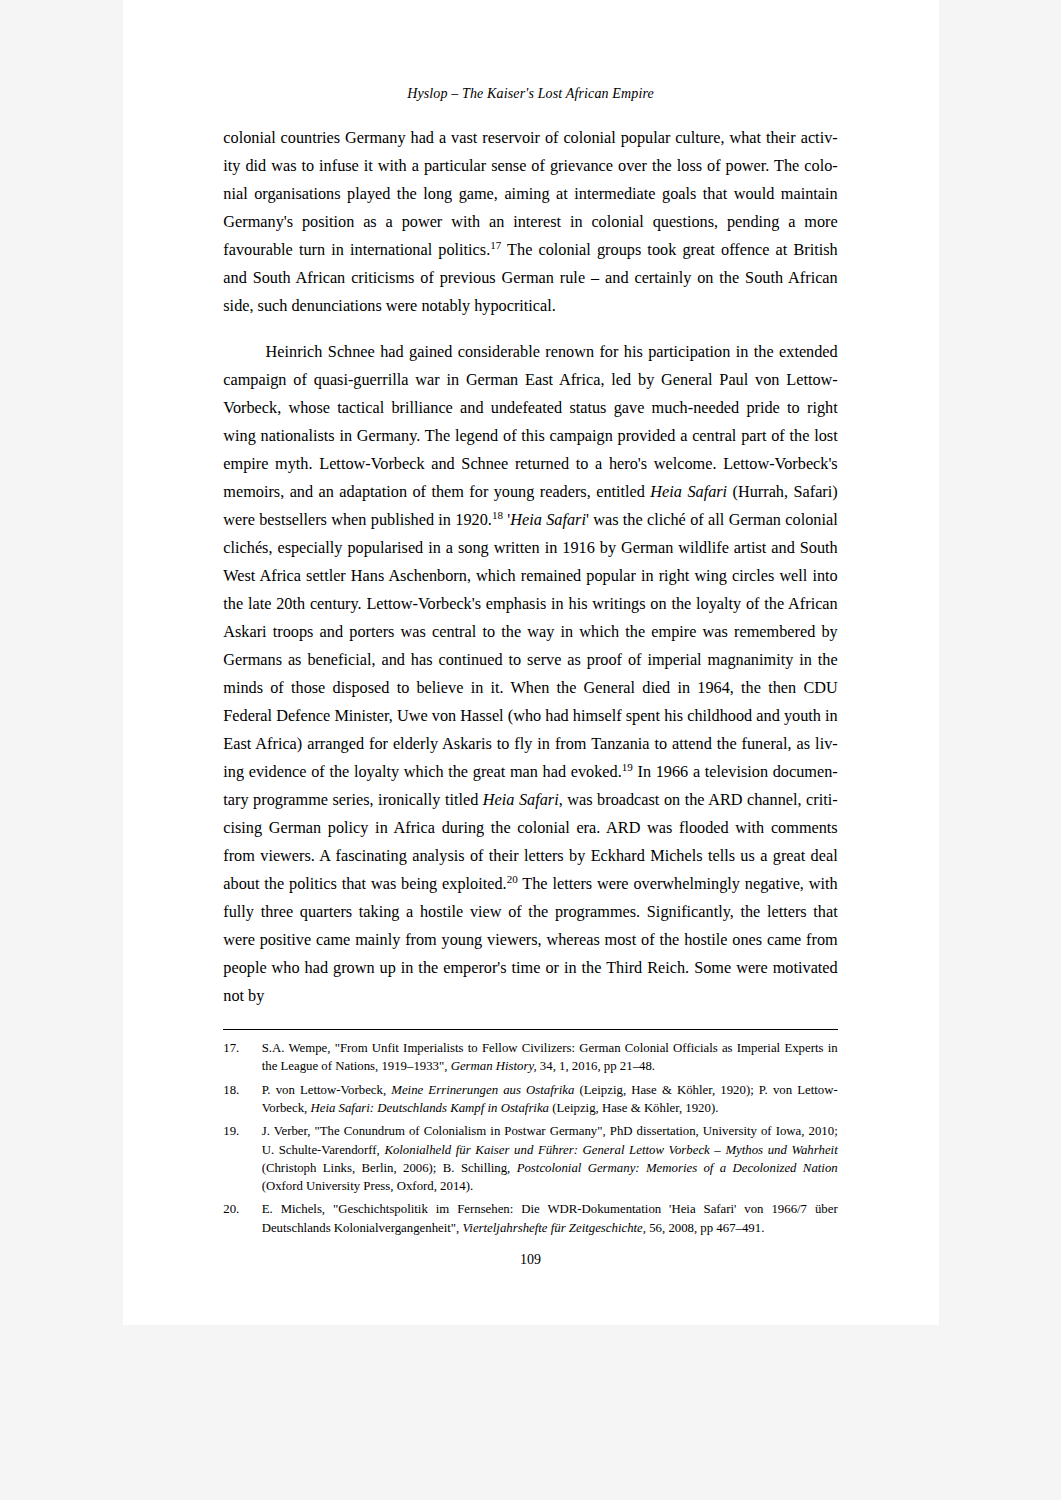Hyslop – The Kaiser's Lost African Empire
colonial countries Germany had a vast reservoir of colonial popular culture, what their activity did was to infuse it with a particular sense of grievance over the loss of power. The colonial organisations played the long game, aiming at intermediate goals that would maintain Germany's position as a power with an interest in colonial questions, pending a more favourable turn in international politics.17 The colonial groups took great offence at British and South African criticisms of previous German rule – and certainly on the South African side, such denunciations were notably hypocritical.
Heinrich Schnee had gained considerable renown for his participation in the extended campaign of quasi-guerrilla war in German East Africa, led by General Paul von Lettow-Vorbeck, whose tactical brilliance and undefeated status gave much-needed pride to right wing nationalists in Germany. The legend of this campaign provided a central part of the lost empire myth. Lettow-Vorbeck and Schnee returned to a hero's welcome. Lettow-Vorbeck's memoirs, and an adaptation of them for young readers, entitled Heia Safari (Hurrah, Safari) were bestsellers when published in 1920.18 'Heia Safari' was the cliché of all German colonial clichés, especially popularised in a song written in 1916 by German wildlife artist and South West Africa settler Hans Aschenborn, which remained popular in right wing circles well into the late 20th century. Lettow-Vorbeck's emphasis in his writings on the loyalty of the African Askari troops and porters was central to the way in which the empire was remembered by Germans as beneficial, and has continued to serve as proof of imperial magnanimity in the minds of those disposed to believe in it. When the General died in 1964, the then CDU Federal Defence Minister, Uwe von Hassel (who had himself spent his childhood and youth in East Africa) arranged for elderly Askaris to fly in from Tanzania to attend the funeral, as living evidence of the loyalty which the great man had evoked.19 In 1966 a television documentary programme series, ironically titled Heia Safari, was broadcast on the ARD channel, criticising German policy in Africa during the colonial era. ARD was flooded with comments from viewers. A fascinating analysis of their letters by Eckhard Michels tells us a great deal about the politics that was being exploited.20 The letters were overwhelmingly negative, with fully three quarters taking a hostile view of the programmes. Significantly, the letters that were positive came mainly from young viewers, whereas most of the hostile ones came from people who had grown up in the emperor's time or in the Third Reich. Some were motivated not by
| 17. | S.A. Wempe, "From Unfit Imperialists to Fellow Civilizers: German Colonial Officials as Imperial Experts in the League of Nations, 1919–1933", German History, 34, 1, 2016, pp 21–48. |
| 18. | P. von Lettow-Vorbeck, Meine Errinerungen aus Ostafrika (Leipzig, Hase & Köhler, 1920); P. von Lettow-Vorbeck, Heia Safari: Deutschlands Kampf in Ostafrika (Leipzig, Hase & Köhler, 1920). |
| 19. | J. Verber, "The Conundrum of Colonialism in Postwar Germany", PhD dissertation, University of Iowa, 2010; U. Schulte-Varendorff, Kolonialheld für Kaiser und Führer: General Lettow Vorbeck – Mythos und Wahrheit (Christoph Links, Berlin, 2006); B. Schilling, Postcolonial Germany: Memories of a Decolonized Nation (Oxford University Press, Oxford, 2014). |
| 20. | E. Michels, "Geschichtspolitik im Fernsehen: Die WDR-Dokumentation 'Heia Safari' von 1966/7 über Deutschlands Kolonialvergangenheit", Vierteljahrshefte für Zeitgeschichte, 56, 2008, pp 467–491. |
109